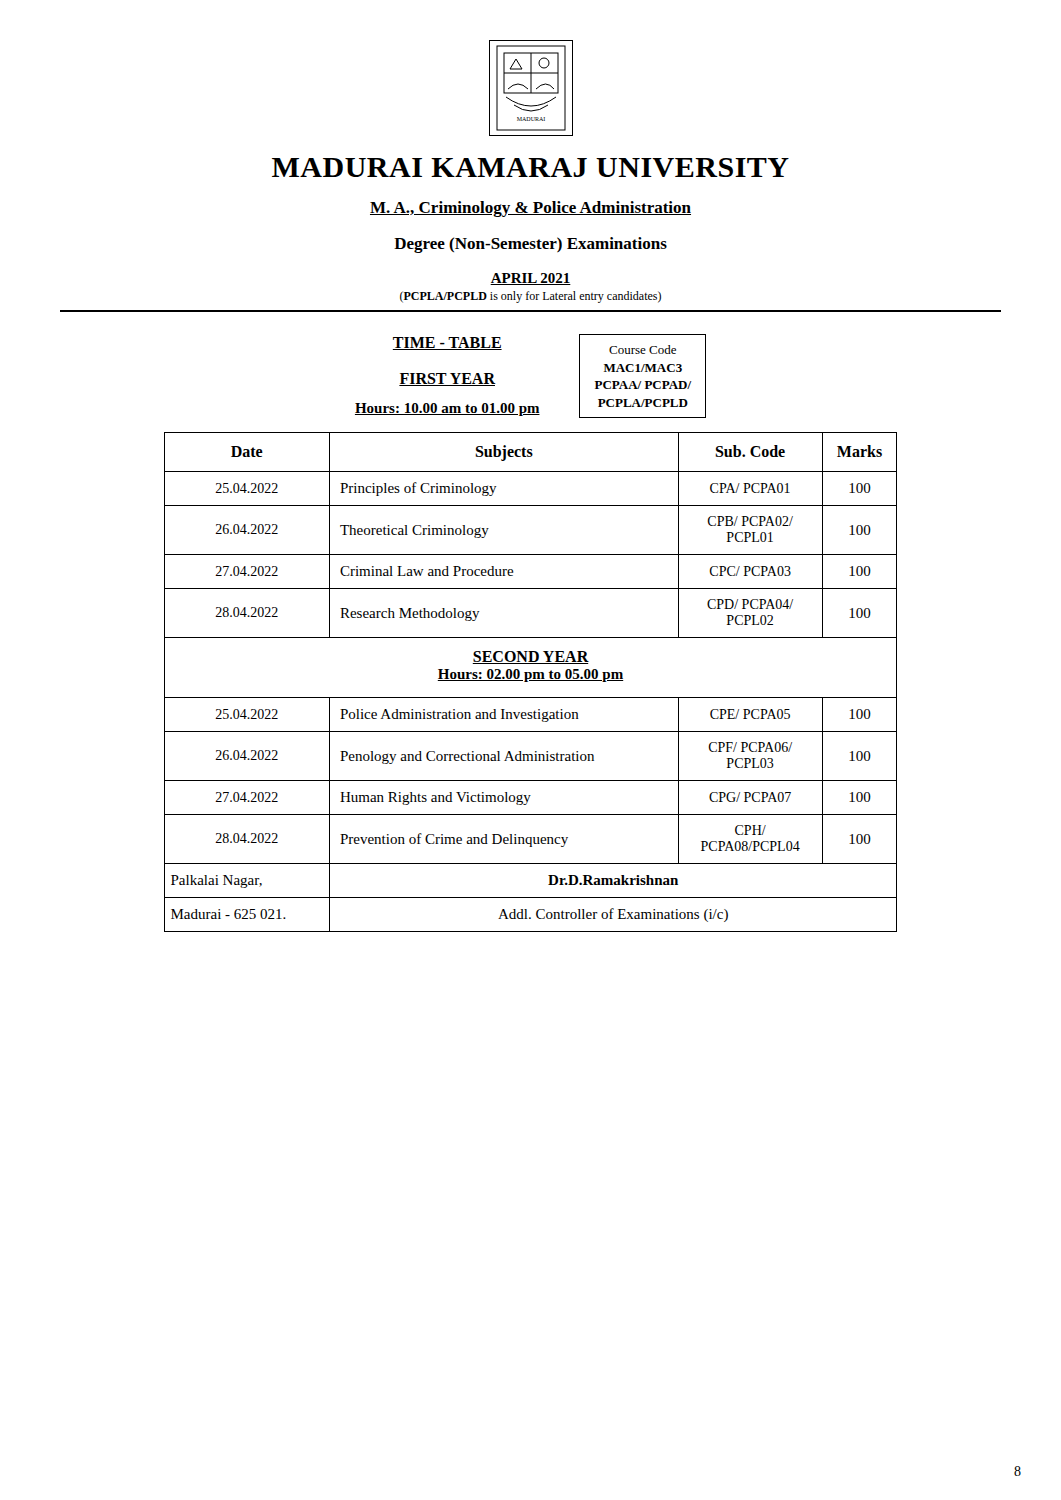University emblem MADURAI
MADURAI KAMARAJ UNIVERSITY
M. A., Criminology & Police Administration
Degree (Non-Semester) Examinations
APRIL 2021
(PCPLA/PCPLD is only for Lateral entry candidates)
TIME - TABLE
FIRST YEAR
Hours: 10.00 am to 01.00 pm
Course Code
MAC1/MAC3
PCPAA/ PCPAD/
PCPLA/PCPLD
| Date | Subjects | Sub. Code | Marks |
| --- | --- | --- | --- |
| 25.04.2022 | Principles of Criminology | CPA/ PCPA01 | 100 |
| 26.04.2022 | Theoretical Criminology | CPB/ PCPA02/ PCPL01 | 100 |
| 27.04.2022 | Criminal Law and Procedure | CPC/ PCPA03 | 100 |
| 28.04.2022 | Research Methodology | CPD/ PCPA04/ PCPL02 | 100 |
| SECOND YEAR Hours: 02.00 pm to 05.00 pm |
| 25.04.2022 | Police Administration and Investigation | CPE/ PCPA05 | 100 |
| 26.04.2022 | Penology and Correctional Administration | CPF/ PCPA06/ PCPL03 | 100 |
| 27.04.2022 | Human Rights and Victimology | CPG/ PCPA07 | 100 |
| 28.04.2022 | Prevention of Crime and Delinquency | CPH/ PCPA08/PCPL04 | 100 |
| Palkalai Nagar, | Dr.D.Ramakrishnan |
| Madurai - 625 021. | Addl. Controller of Examinations (i/c) |
8